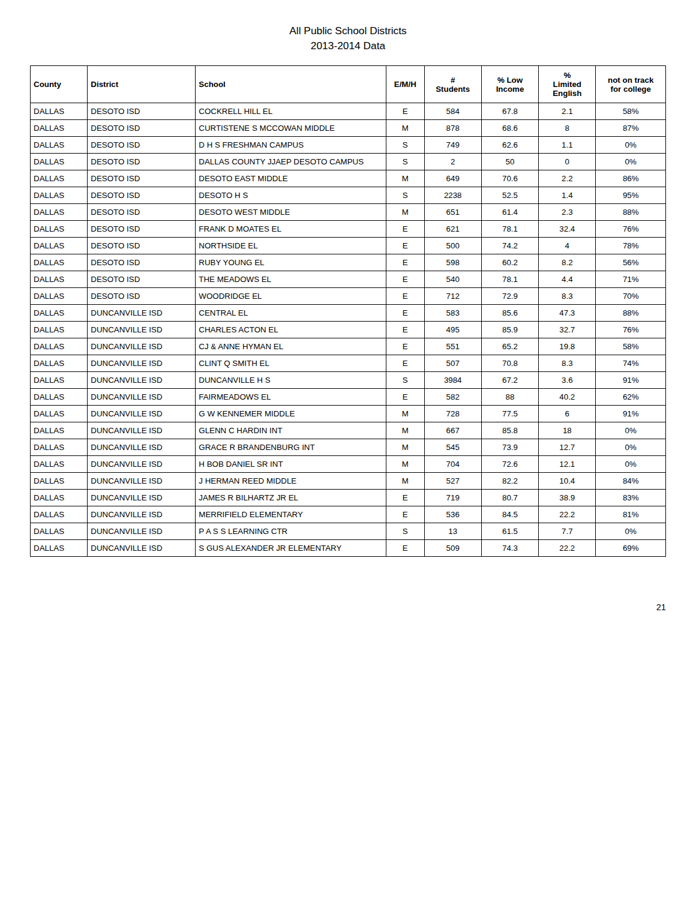All Public School Districts
2013-2014 Data
| County | District | School | E/M/H | # Students | % Low Income | % Limited English | not on track for college |
| --- | --- | --- | --- | --- | --- | --- | --- |
| DALLAS | DESOTO ISD | COCKRELL HILL EL | E | 584 | 67.8 | 2.1 | 58% |
| DALLAS | DESOTO ISD | CURTISTENE S MCCOWAN MIDDLE | M | 878 | 68.6 | 8 | 87% |
| DALLAS | DESOTO ISD | D H S FRESHMAN CAMPUS | S | 749 | 62.6 | 1.1 | 0% |
| DALLAS | DESOTO ISD | DALLAS COUNTY JJAEP DESOTO CAMPUS | S | 2 | 50 | 0 | 0% |
| DALLAS | DESOTO ISD | DESOTO EAST MIDDLE | M | 649 | 70.6 | 2.2 | 86% |
| DALLAS | DESOTO ISD | DESOTO H S | S | 2238 | 52.5 | 1.4 | 95% |
| DALLAS | DESOTO ISD | DESOTO WEST MIDDLE | M | 651 | 61.4 | 2.3 | 88% |
| DALLAS | DESOTO ISD | FRANK D MOATES EL | E | 621 | 78.1 | 32.4 | 76% |
| DALLAS | DESOTO ISD | NORTHSIDE EL | E | 500 | 74.2 | 4 | 78% |
| DALLAS | DESOTO ISD | RUBY YOUNG EL | E | 598 | 60.2 | 8.2 | 56% |
| DALLAS | DESOTO ISD | THE MEADOWS EL | E | 540 | 78.1 | 4.4 | 71% |
| DALLAS | DESOTO ISD | WOODRIDGE EL | E | 712 | 72.9 | 8.3 | 70% |
| DALLAS | DUNCANVILLE ISD | CENTRAL EL | E | 583 | 85.6 | 47.3 | 88% |
| DALLAS | DUNCANVILLE ISD | CHARLES ACTON EL | E | 495 | 85.9 | 32.7 | 76% |
| DALLAS | DUNCANVILLE ISD | CJ & ANNE HYMAN EL | E | 551 | 65.2 | 19.8 | 58% |
| DALLAS | DUNCANVILLE ISD | CLINT Q SMITH EL | E | 507 | 70.8 | 8.3 | 74% |
| DALLAS | DUNCANVILLE ISD | DUNCANVILLE H S | S | 3984 | 67.2 | 3.6 | 91% |
| DALLAS | DUNCANVILLE ISD | FAIRMEADOWS EL | E | 582 | 88 | 40.2 | 62% |
| DALLAS | DUNCANVILLE ISD | G W KENNEMER MIDDLE | M | 728 | 77.5 | 6 | 91% |
| DALLAS | DUNCANVILLE ISD | GLENN C HARDIN INT | M | 667 | 85.8 | 18 | 0% |
| DALLAS | DUNCANVILLE ISD | GRACE R BRANDENBURG INT | M | 545 | 73.9 | 12.7 | 0% |
| DALLAS | DUNCANVILLE ISD | H BOB DANIEL SR INT | M | 704 | 72.6 | 12.1 | 0% |
| DALLAS | DUNCANVILLE ISD | J HERMAN REED MIDDLE | M | 527 | 82.2 | 10.4 | 84% |
| DALLAS | DUNCANVILLE ISD | JAMES R BILHARTZ JR EL | E | 719 | 80.7 | 38.9 | 83% |
| DALLAS | DUNCANVILLE ISD | MERRIFIELD ELEMENTARY | E | 536 | 84.5 | 22.2 | 81% |
| DALLAS | DUNCANVILLE ISD | P A S S LEARNING CTR | S | 13 | 61.5 | 7.7 | 0% |
| DALLAS | DUNCANVILLE ISD | S GUS ALEXANDER JR ELEMENTARY | E | 509 | 74.3 | 22.2 | 69% |
21